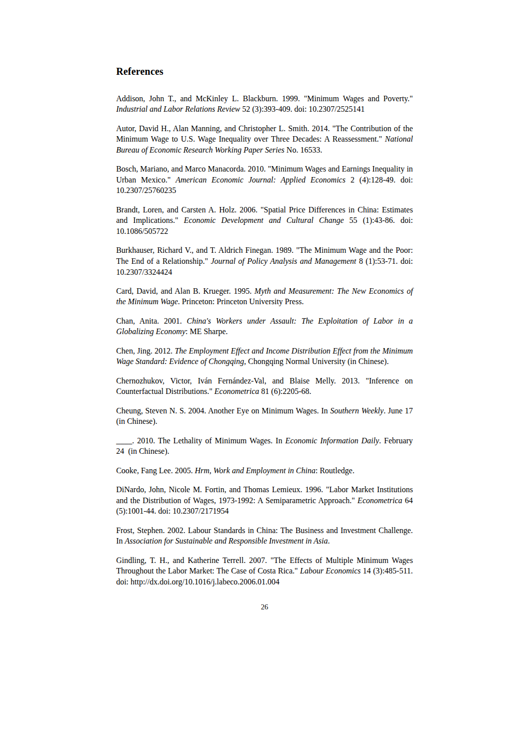References
Addison, John T., and McKinley L. Blackburn. 1999. "Minimum Wages and Poverty." Industrial and Labor Relations Review 52 (3):393-409. doi: 10.2307/2525141
Autor, David H., Alan Manning, and Christopher L. Smith. 2014. "The Contribution of the Minimum Wage to U.S. Wage Inequality over Three Decades: A Reassessment." National Bureau of Economic Research Working Paper Series No. 16533.
Bosch, Mariano, and Marco Manacorda. 2010. "Minimum Wages and Earnings Inequality in Urban Mexico." American Economic Journal: Applied Economics 2 (4):128-49. doi: 10.2307/25760235
Brandt, Loren, and Carsten A. Holz. 2006. "Spatial Price Differences in China: Estimates and Implications." Economic Development and Cultural Change 55 (1):43-86. doi: 10.1086/505722
Burkhauser, Richard V., and T. Aldrich Finegan. 1989. "The Minimum Wage and the Poor: The End of a Relationship." Journal of Policy Analysis and Management 8 (1):53-71. doi: 10.2307/3324424
Card, David, and Alan B. Krueger. 1995. Myth and Measurement: The New Economics of the Minimum Wage. Princeton: Princeton University Press.
Chan, Anita. 2001. China's Workers under Assault: The Exploitation of Labor in a Globalizing Economy: ME Sharpe.
Chen, Jing. 2012. The Employment Effect and Income Distribution Effect from the Minimum Wage Standard: Evidence of Chongqing, Chongqing Normal University (in Chinese).
Chernozhukov, Victor, Iván Fernández-Val, and Blaise Melly. 2013. "Inference on Counterfactual Distributions." Econometrica 81 (6):2205-68.
Cheung, Steven N. S. 2004. Another Eye on Minimum Wages. In Southern Weekly. June 17 (in Chinese).
____. 2010. The Lethality of Minimum Wages. In Economic Information Daily. February 24 (in Chinese).
Cooke, Fang Lee. 2005. Hrm, Work and Employment in China: Routledge.
DiNardo, John, Nicole M. Fortin, and Thomas Lemieux. 1996. "Labor Market Institutions and the Distribution of Wages, 1973-1992: A Semiparametric Approach." Econometrica 64 (5):1001-44. doi: 10.2307/2171954
Frost, Stephen. 2002. Labour Standards in China: The Business and Investment Challenge. In Association for Sustainable and Responsible Investment in Asia.
Gindling, T. H., and Katherine Terrell. 2007. "The Effects of Multiple Minimum Wages Throughout the Labor Market: The Case of Costa Rica." Labour Economics 14 (3):485-511. doi: http://dx.doi.org/10.1016/j.labeco.2006.01.004
26